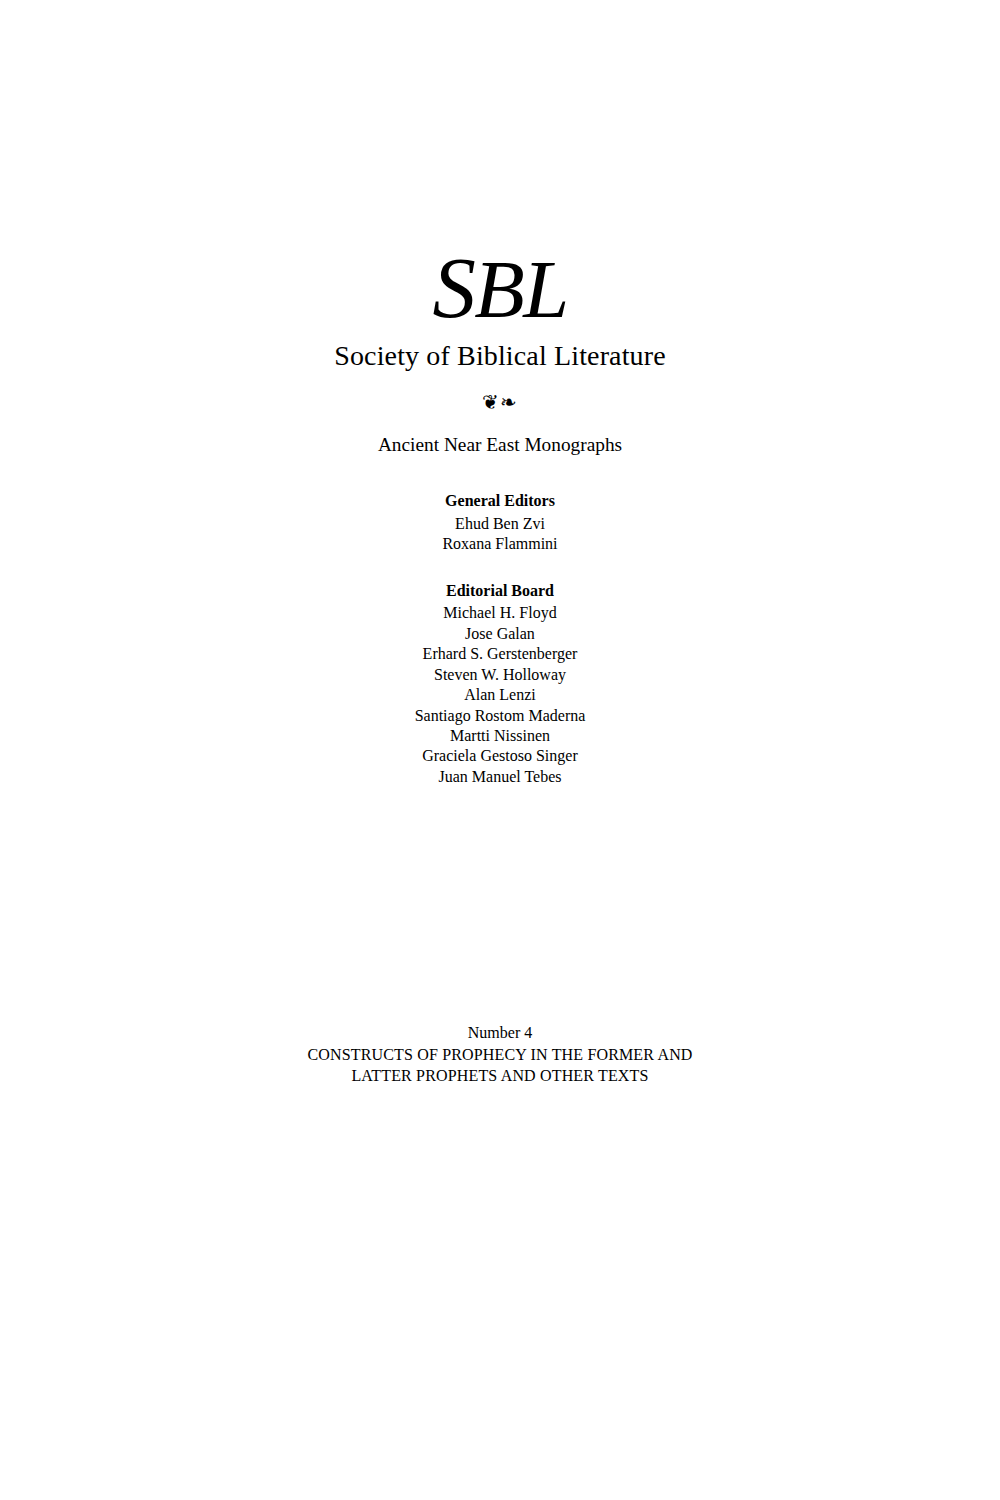SBL
Society of Biblical Literature
❦❧
Ancient Near East Monographs
General Editors
Ehud Ben Zvi
Roxana Flammini
Editorial Board
Michael H. Floyd
Jose Galan
Erhard S. Gerstenberger
Steven W. Holloway
Alan Lenzi
Santiago Rostom Maderna
Martti Nissinen
Graciela Gestoso Singer
Juan Manuel Tebes
Number 4
Constructs of Prophecy in the Former and
Latter Prophets and Other Texts